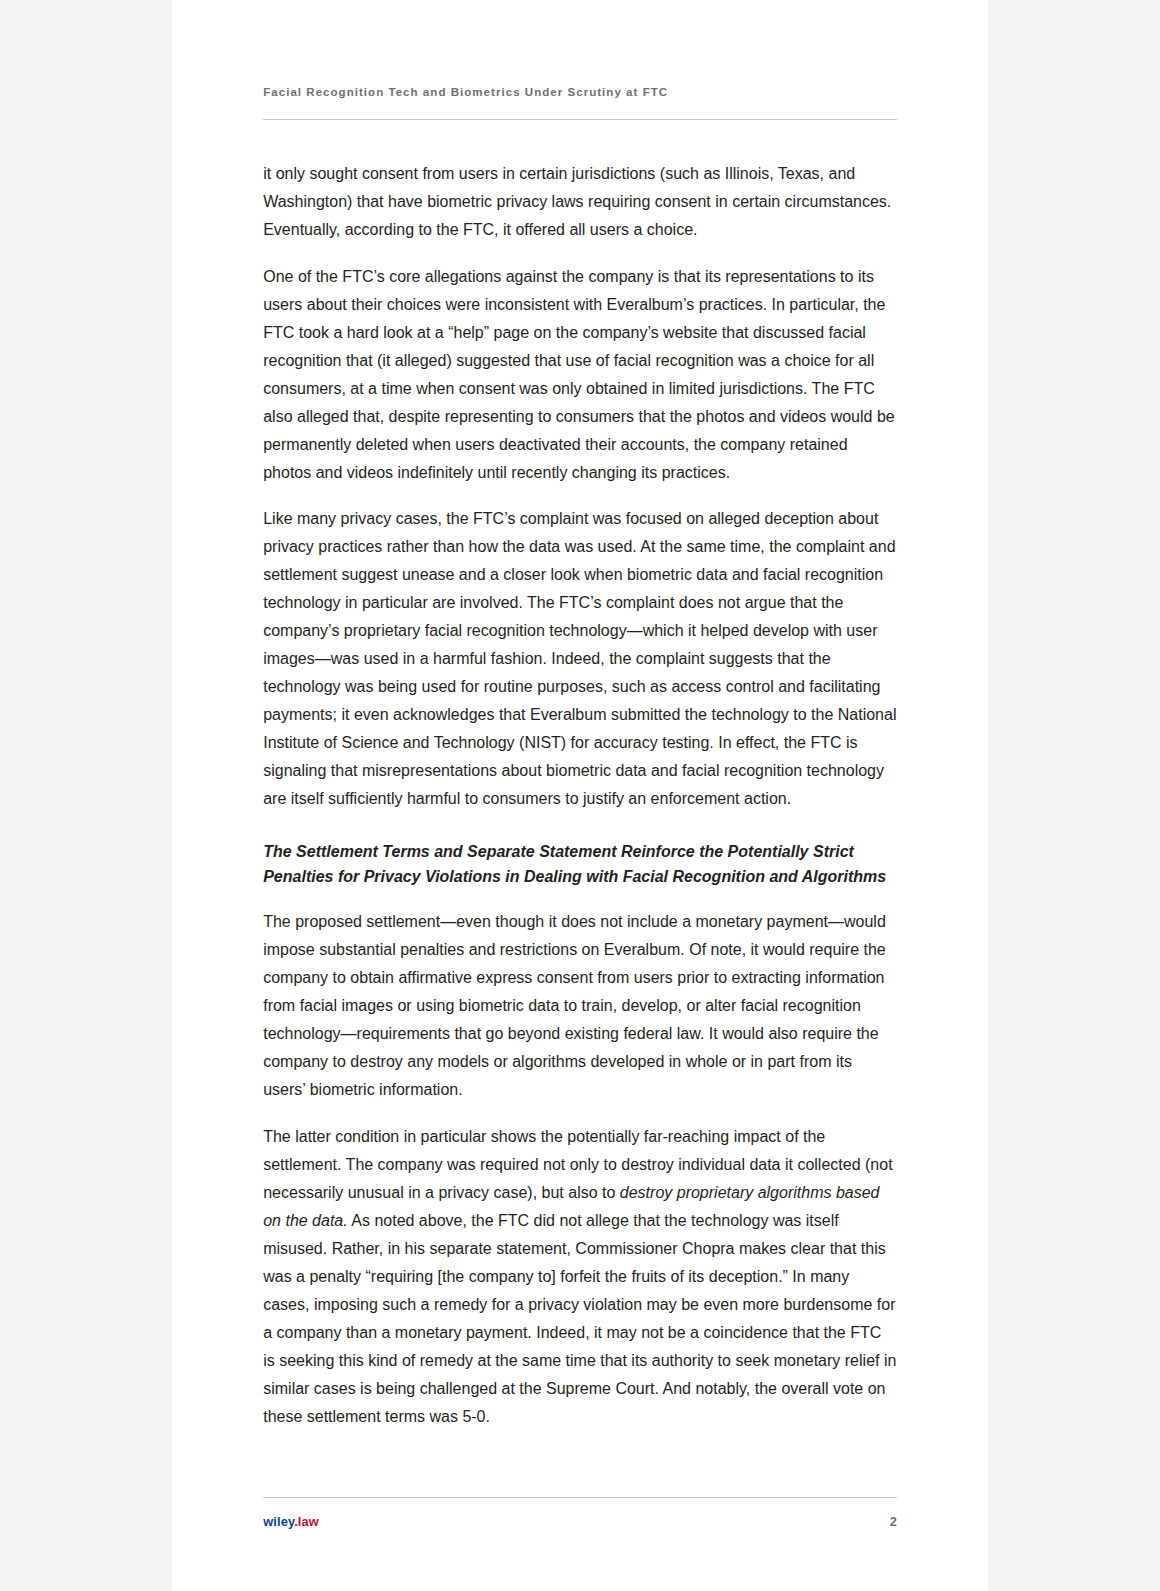Facial Recognition Tech and Biometrics Under Scrutiny at FTC
it only sought consent from users in certain jurisdictions (such as Illinois, Texas, and Washington) that have biometric privacy laws requiring consent in certain circumstances. Eventually, according to the FTC, it offered all users a choice.
One of the FTC’s core allegations against the company is that its representations to its users about their choices were inconsistent with Everalbum’s practices. In particular, the FTC took a hard look at a “help” page on the company’s website that discussed facial recognition that (it alleged) suggested that use of facial recognition was a choice for all consumers, at a time when consent was only obtained in limited jurisdictions. The FTC also alleged that, despite representing to consumers that the photos and videos would be permanently deleted when users deactivated their accounts, the company retained photos and videos indefinitely until recently changing its practices.
Like many privacy cases, the FTC’s complaint was focused on alleged deception about privacy practices rather than how the data was used. At the same time, the complaint and settlement suggest unease and a closer look when biometric data and facial recognition technology in particular are involved. The FTC’s complaint does not argue that the company’s proprietary facial recognition technology—which it helped develop with user images—was used in a harmful fashion. Indeed, the complaint suggests that the technology was being used for routine purposes, such as access control and facilitating payments; it even acknowledges that Everalbum submitted the technology to the National Institute of Science and Technology (NIST) for accuracy testing. In effect, the FTC is signaling that misrepresentations about biometric data and facial recognition technology are itself sufficiently harmful to consumers to justify an enforcement action.
The Settlement Terms and Separate Statement Reinforce the Potentially Strict Penalties for Privacy Violations in Dealing with Facial Recognition and Algorithms
The proposed settlement—even though it does not include a monetary payment—would impose substantial penalties and restrictions on Everalbum. Of note, it would require the company to obtain affirmative express consent from users prior to extracting information from facial images or using biometric data to train, develop, or alter facial recognition technology—requirements that go beyond existing federal law. It would also require the company to destroy any models or algorithms developed in whole or in part from its users’ biometric information.
The latter condition in particular shows the potentially far-reaching impact of the settlement. The company was required not only to destroy individual data it collected (not necessarily unusual in a privacy case), but also to destroy proprietary algorithms based on the data. As noted above, the FTC did not allege that the technology was itself misused. Rather, in his separate statement, Commissioner Chopra makes clear that this was a penalty “requiring [the company to] forfeit the fruits of its deception.” In many cases, imposing such a remedy for a privacy violation may be even more burdensome for a company than a monetary payment. Indeed, it may not be a coincidence that the FTC is seeking this kind of remedy at the same time that its authority to seek monetary relief in similar cases is being challenged at the Supreme Court. And notably, the overall vote on these settlement terms was 5-0.
wiley.law 2